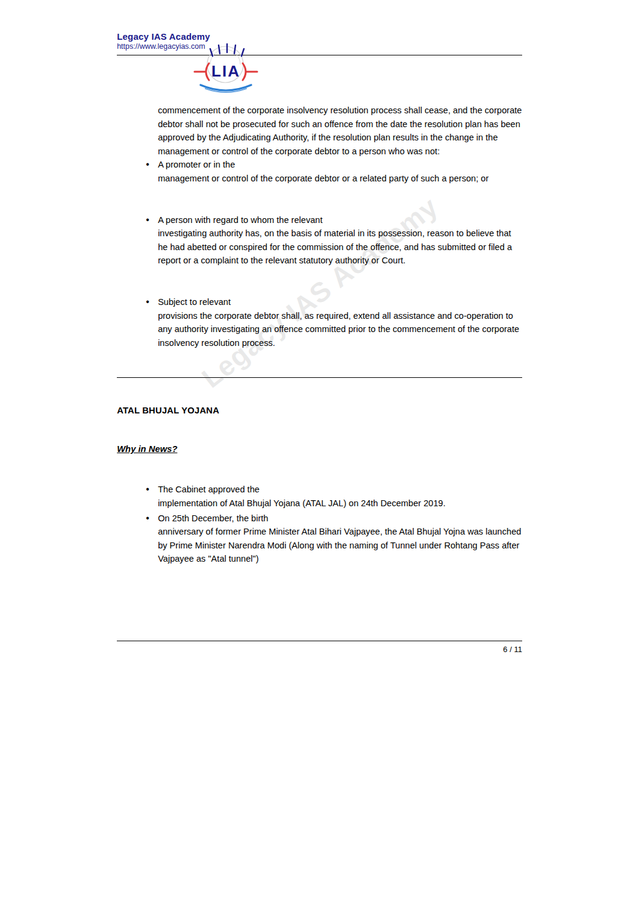Legacy IAS Academy
https://www.legacyias.com
LIA
Legacy IAS Academy
commencement of the corporate insolvency resolution process shall cease, and the corporate debtor shall not be prosecuted for such an offence from the date the resolution plan has been approved by the Adjudicating Authority, if the resolution plan results in the change in the management or control of the corporate debtor to a person who was not:
A promoter or in the
management or control of the corporate debtor or a related party of such a person; or
A person with regard to whom the relevant
investigating authority has, on the basis of material in its possession, reason to believe that he had abetted or conspired for the commission of the offence, and has submitted or filed a report or a complaint to the relevant statutory authority or Court.
Subject to relevant
provisions the corporate debtor shall, as required, extend all assistance and co-operation to any authority investigating an offence committed prior to the commencement of the corporate insolvency resolution process.
ATAL BHUJAL YOJANA
Why in News?
The Cabinet approved the
implementation of Atal Bhujal Yojana (ATAL JAL) on 24th December 2019.
On 25th December, the birth
anniversary of former Prime Minister Atal Bihari Vajpayee, the Atal Bhujal Yojna was launched by Prime Minister Narendra Modi (Along with the naming of Tunnel under Rohtang Pass after Vajpayee as "Atal tunnel")
6 / 11